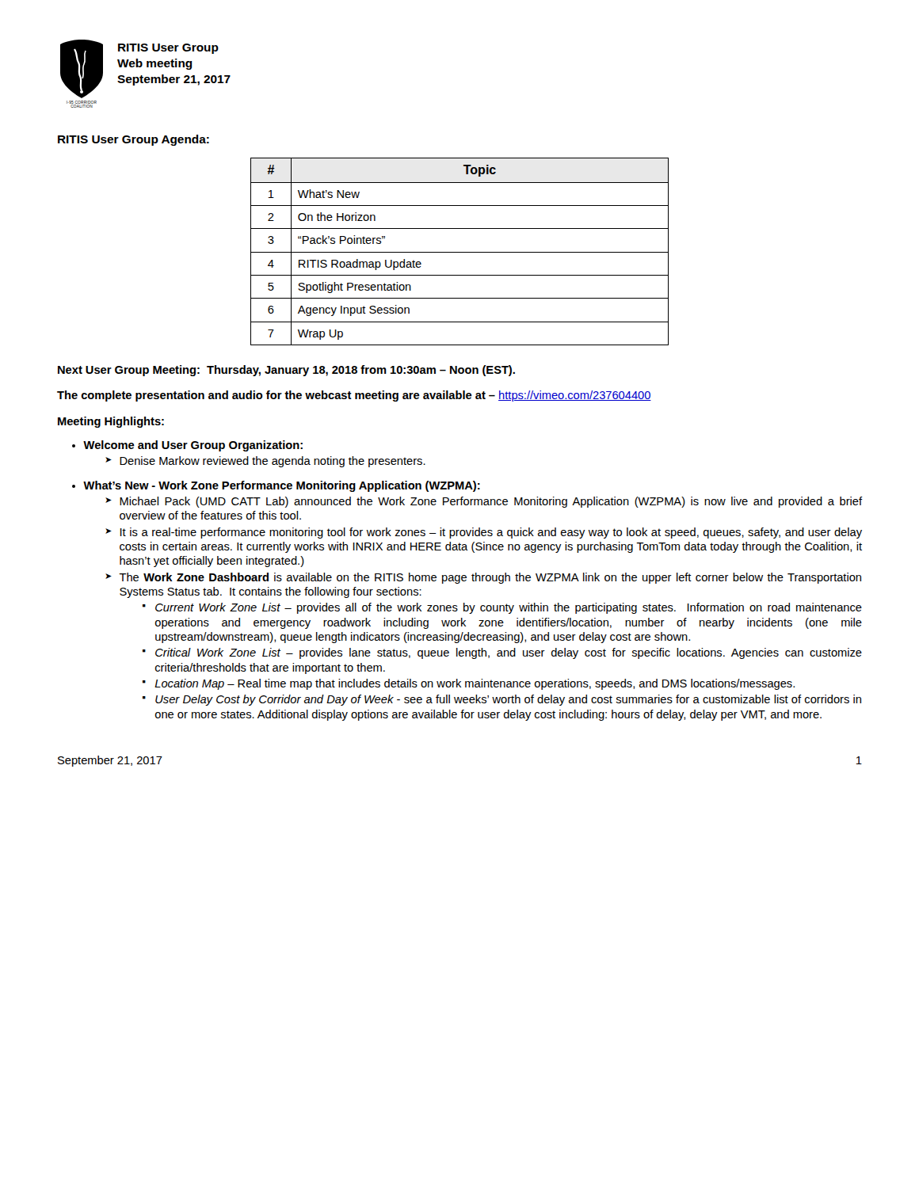I-95 CORRIDOR
COALITION
RITIS User Group
Web meeting
September 21, 2017
RITIS User Group Agenda:
| # | Topic |
| --- | --- |
| 1 | What’s New |
| 2 | On the Horizon |
| 3 | “Pack’s Pointers” |
| 4 | RITIS Roadmap Update |
| 5 | Spotlight Presentation |
| 6 | Agency Input Session |
| 7 | Wrap Up |
Next User Group Meeting: Thursday, January 18, 2018 from 10:30am – Noon (EST).
The complete presentation and audio for the webcast meeting are available at – https://vimeo.com/237604400
Meeting Highlights:
Welcome and User Group Organization:
Denise Markow reviewed the agenda noting the presenters.
What’s New - Work Zone Performance Monitoring Application (WZPMA):
Michael Pack (UMD CATT Lab) announced the Work Zone Performance Monitoring Application (WZPMA) is now live and provided a brief overview of the features of this tool.
It is a real-time performance monitoring tool for work zones – it provides a quick and easy way to look at speed, queues, safety, and user delay costs in certain areas. It currently works with INRIX and HERE data (Since no agency is purchasing TomTom data today through the Coalition, it hasn’t yet officially been integrated.)
The Work Zone Dashboard is available on the RITIS home page through the WZPMA link on the upper left corner below the Transportation Systems Status tab. It contains the following four sections:
Current Work Zone List – provides all of the work zones by county within the participating states. Information on road maintenance operations and emergency roadwork including work zone identifiers/location, number of nearby incidents (one mile upstream/downstream), queue length indicators (increasing/decreasing), and user delay cost are shown.
Critical Work Zone List – provides lane status, queue length, and user delay cost for specific locations. Agencies can customize criteria/thresholds that are important to them.
Location Map – Real time map that includes details on work maintenance operations, speeds, and DMS locations/messages.
User Delay Cost by Corridor and Day of Week - see a full weeks’ worth of delay and cost summaries for a customizable list of corridors in one or more states. Additional display options are available for user delay cost including: hours of delay, delay per VMT, and more.
September 21, 2017 1